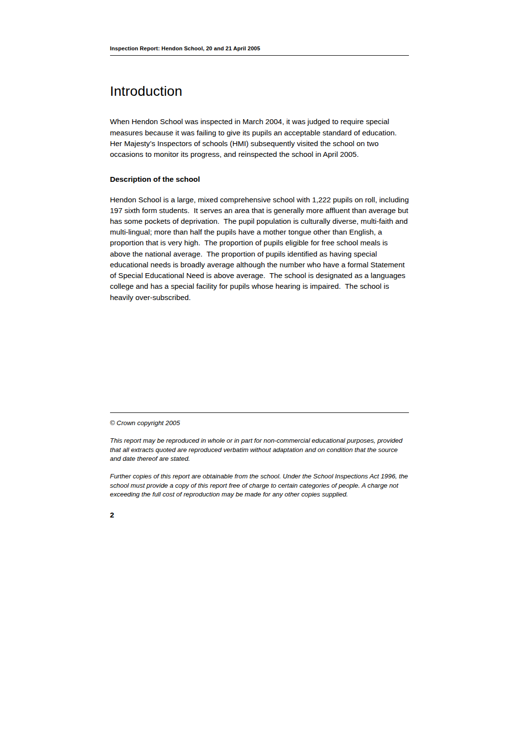Inspection Report: Hendon School, 20 and 21 April 2005
Introduction
When Hendon School was inspected in March 2004, it was judged to require special measures because it was failing to give its pupils an acceptable standard of education. Her Majesty’s Inspectors of schools (HMI) subsequently visited the school on two occasions to monitor its progress, and reinspected the school in April 2005.
Description of the school
Hendon School is a large, mixed comprehensive school with 1,222 pupils on roll, including 197 sixth form students. It serves an area that is generally more affluent than average but has some pockets of deprivation. The pupil population is culturally diverse, multi-faith and multi-lingual; more than half the pupils have a mother tongue other than English, a proportion that is very high. The proportion of pupils eligible for free school meals is above the national average. The proportion of pupils identified as having special educational needs is broadly average although the number who have a formal Statement of Special Educational Need is above average. The school is designated as a languages college and has a special facility for pupils whose hearing is impaired. The school is heavily over-subscribed.
© Crown copyright 2005
This report may be reproduced in whole or in part for non-commercial educational purposes, provided that all extracts quoted are reproduced verbatim without adaptation and on condition that the source and date thereof are stated.
Further copies of this report are obtainable from the school. Under the School Inspections Act 1996, the school must provide a copy of this report free of charge to certain categories of people. A charge not exceeding the full cost of reproduction may be made for any other copies supplied.
2